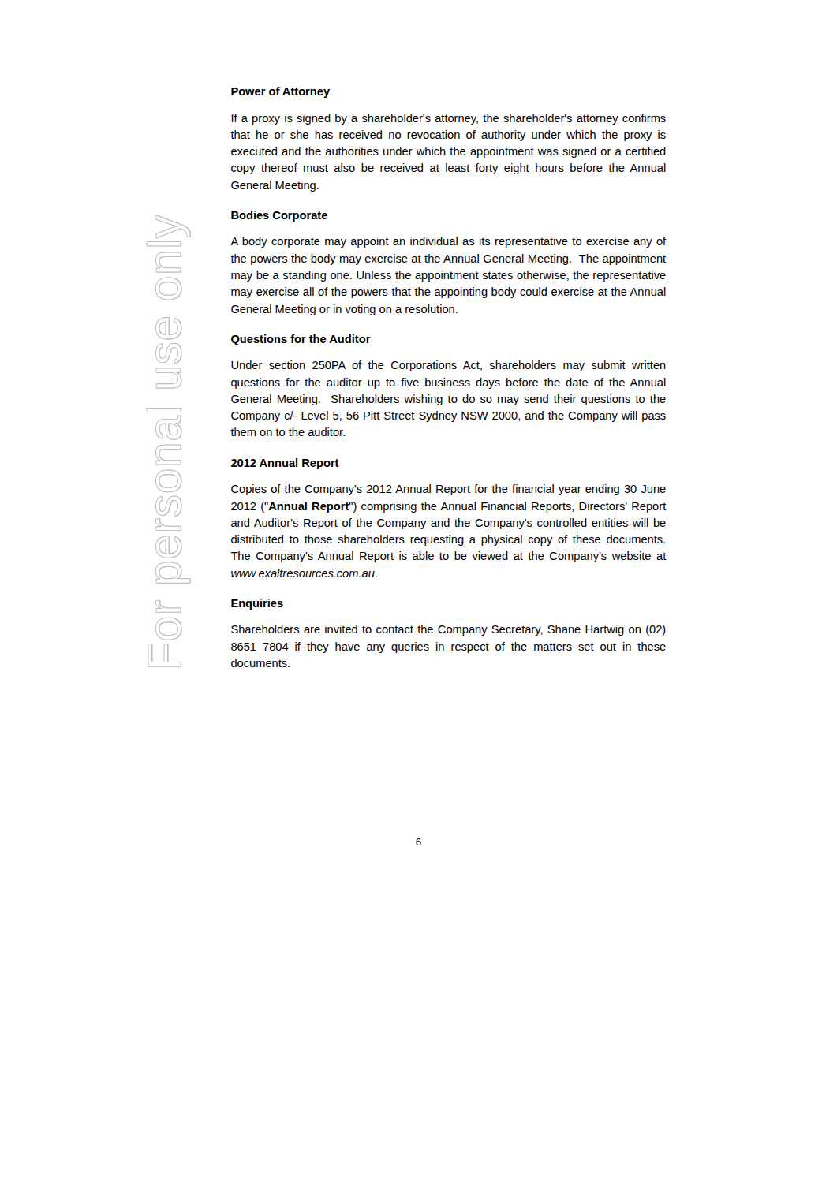For personal use only
Power of Attorney
If a proxy is signed by a shareholder's attorney, the shareholder's attorney confirms that he or she has received no revocation of authority under which the proxy is executed and the authorities under which the appointment was signed or a certified copy thereof must also be received at least forty eight hours before the Annual General Meeting.
Bodies Corporate
A body corporate may appoint an individual as its representative to exercise any of the powers the body may exercise at the Annual General Meeting. The appointment may be a standing one. Unless the appointment states otherwise, the representative may exercise all of the powers that the appointing body could exercise at the Annual General Meeting or in voting on a resolution.
Questions for the Auditor
Under section 250PA of the Corporations Act, shareholders may submit written questions for the auditor up to five business days before the date of the Annual General Meeting. Shareholders wishing to do so may send their questions to the Company c/- Level 5, 56 Pitt Street Sydney NSW 2000, and the Company will pass them on to the auditor.
2012 Annual Report
Copies of the Company's 2012 Annual Report for the financial year ending 30 June 2012 ("Annual Report") comprising the Annual Financial Reports, Directors' Report and Auditor's Report of the Company and the Company's controlled entities will be distributed to those shareholders requesting a physical copy of these documents. The Company's Annual Report is able to be viewed at the Company's website at www.exaltresources.com.au.
Enquiries
Shareholders are invited to contact the Company Secretary, Shane Hartwig on (02) 8651 7804 if they have any queries in respect of the matters set out in these documents.
6